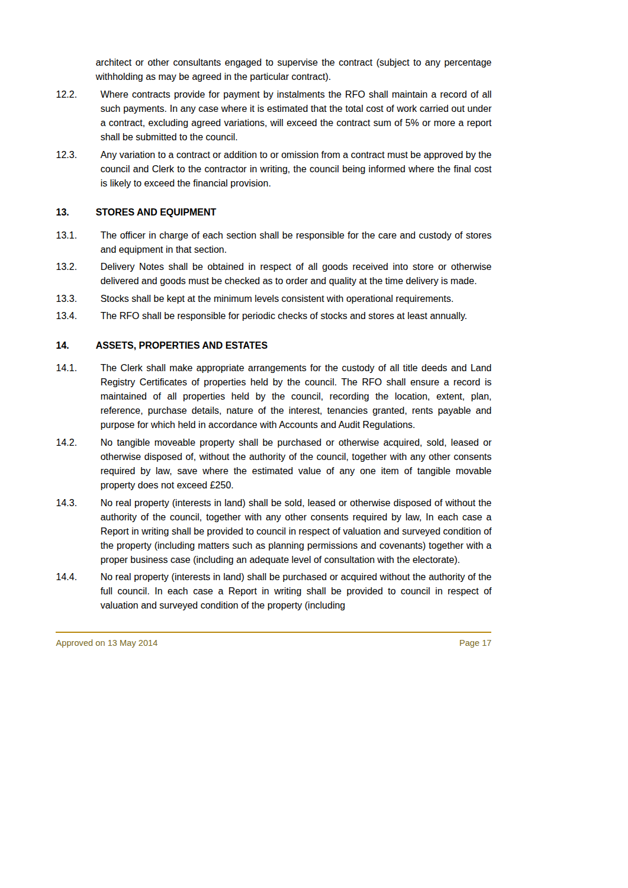architect or other consultants engaged to supervise the contract (subject to any percentage withholding as may be agreed in the particular contract).
12.2.
Where contracts provide for payment by instalments the RFO shall maintain a record of all such payments. In any case where it is estimated that the total cost of work carried out under a contract, excluding agreed variations, will exceed the contract sum of 5% or more a report shall be submitted to the council.
12.3.
Any variation to a contract or addition to or omission from a contract must be approved by the council and Clerk to the contractor in writing, the council being informed where the final cost is likely to exceed the financial provision.
13. STORES AND EQUIPMENT
13.1.
The officer in charge of each section shall be responsible for the care and custody of stores and equipment in that section.
13.2.
Delivery Notes shall be obtained in respect of all goods received into store or otherwise delivered and goods must be checked as to order and quality at the time delivery is made.
13.3.
Stocks shall be kept at the minimum levels consistent with operational requirements.
13.4.
The RFO shall be responsible for periodic checks of stocks and stores at least annually.
14. ASSETS, PROPERTIES AND ESTATES
14.1.
The Clerk shall make appropriate arrangements for the custody of all title deeds and Land Registry Certificates of properties held by the council. The RFO shall ensure a record is maintained of all properties held by the council, recording the location, extent, plan, reference, purchase details, nature of the interest, tenancies granted, rents payable and purpose for which held in accordance with Accounts and Audit Regulations.
14.2.
No tangible moveable property shall be purchased or otherwise acquired, sold, leased or otherwise disposed of, without the authority of the council, together with any other consents required by law, save where the estimated value of any one item of tangible movable property does not exceed £250.
14.3.
No real property (interests in land) shall be sold, leased or otherwise disposed of without the authority of the council, together with any other consents required by law, In each case a Report in writing shall be provided to council in respect of valuation and surveyed condition of the property (including matters such as planning permissions and covenants) together with a proper business case (including an adequate level of consultation with the electorate).
14.4.
No real property (interests in land) shall be purchased or acquired without the authority of the full council. In each case a Report in writing shall be provided to council in respect of valuation and surveyed condition of the property (including
Approved on 13 May 2014 Page 17